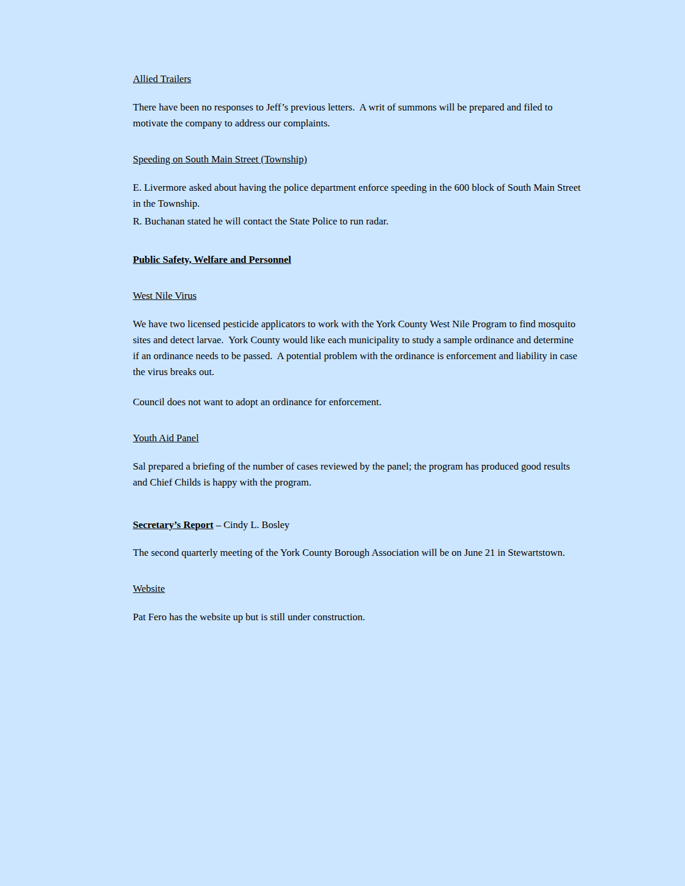Allied Trailers
There have been no responses to Jeff’s previous letters. A writ of summons will be prepared and filed to motivate the company to address our complaints.
Speeding on South Main Street (Township)
E. Livermore asked about having the police department enforce speeding in the 600 block of South Main Street in the Township.
R. Buchanan stated he will contact the State Police to run radar.
Public Safety, Welfare and Personnel
West Nile Virus
We have two licensed pesticide applicators to work with the York County West Nile Program to find mosquito sites and detect larvae. York County would like each municipality to study a sample ordinance and determine if an ordinance needs to be passed. A potential problem with the ordinance is enforcement and liability in case the virus breaks out.
Council does not want to adopt an ordinance for enforcement.
Youth Aid Panel
Sal prepared a briefing of the number of cases reviewed by the panel; the program has produced good results and Chief Childs is happy with the program.
Secretary’s Report – Cindy L. Bosley
The second quarterly meeting of the York County Borough Association will be on June 21 in Stewartstown.
Website
Pat Fero has the website up but is still under construction.